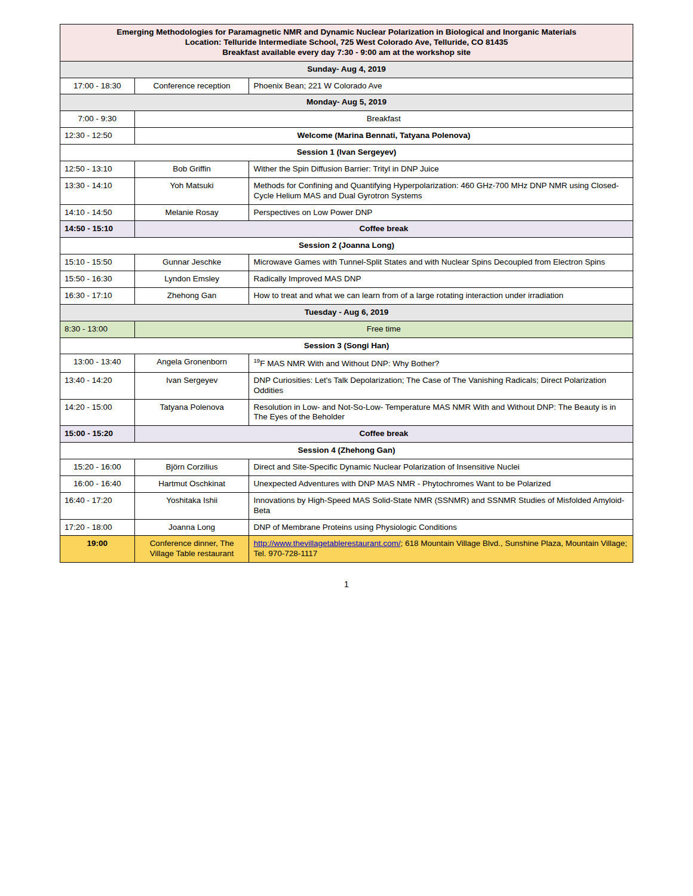| Emerging Methodologies for Paramagnetic NMR and Dynamic Nuclear Polarization in Biological and Inorganic Materials Location: Telluride Intermediate School, 725 West Colorado Ave, Telluride, CO 81435 Breakfast available every day 7:30 - 9:00 am at the workshop site |
| Sunday- Aug 4, 2019 |
| 17:00 - 18:30 | Conference reception | Phoenix Bean; 221 W Colorado Ave |
| Monday- Aug 5, 2019 |
| 7:00 - 9:30 | Breakfast |
| 12:30 - 12:50 | Welcome (Marina Bennati, Tatyana Polenova) |
| Session 1 (Ivan Sergeyev) |
| 12:50 - 13:10 | Bob Griffin | Wither the Spin Diffusion Barrier: Trityl in DNP Juice |
| 13:30 - 14:10 | Yoh Matsuki | Methods for Confining and Quantifying Hyperpolarization: 460 GHz-700 MHz DNP NMR using Closed-Cycle Helium MAS and Dual Gyrotron Systems |
| 14:10 - 14:50 | Melanie Rosay | Perspectives on Low Power DNP |
| 14:50 - 15:10 | Coffee break |
| Session 2 (Joanna Long) |
| 15:10 - 15:50 | Gunnar Jeschke | Microwave Games with Tunnel-Split States and with Nuclear Spins Decoupled from Electron Spins |
| 15:50 - 16:30 | Lyndon Emsley | Radically Improved MAS DNP |
| 16:30 - 17:10 | Zhehong Gan | How to treat and what we can learn from of a large rotating interaction under irradiation |
| Tuesday - Aug 6, 2019 |
| 8:30 - 13:00 | Free time |
| Session 3 (Songi Han) |
| 13:00 - 13:40 | Angela Gronenborn | 19 F MAS NMR With and Without DNP: Why Bother? |
| 13:40 - 14:20 | Ivan Sergeyev | DNP Curiosities: Let's Talk Depolarization; The Case of The Vanishing Radicals; Direct Polarization Oddities |
| 14:20 - 15:00 | Tatyana Polenova | Resolution in Low- and Not-So-Low- Temperature MAS NMR With and Without DNP: The Beauty is in The Eyes of the Beholder |
| 15:00 - 15:20 | Coffee break |
| Session 4 (Zhehong Gan) |
| 15:20 - 16:00 | Björn Corzilius | Direct and Site-Specific Dynamic Nuclear Polarization of Insensitive Nuclei |
| 16:00 - 16:40 | Hartmut Oschkinat | Unexpected Adventures with DNP MAS NMR - Phytochromes Want to be Polarized |
| 16:40 - 17:20 | Yoshitaka Ishii | Innovations by High-Speed MAS Solid-State NMR (SSNMR) and SSNMR Studies of Misfolded Amyloid-Beta |
| 17:20 - 18:00 | Joanna Long | DNP of Membrane Proteins using Physiologic Conditions |
| 19:00 | Conference dinner, The Village Table restaurant | http://www.thevillagetablerestaurant.com/ ; 618 Mountain Village Blvd., Sunshine Plaza, Mountain Village; Tel. 970-728-1117 |
1